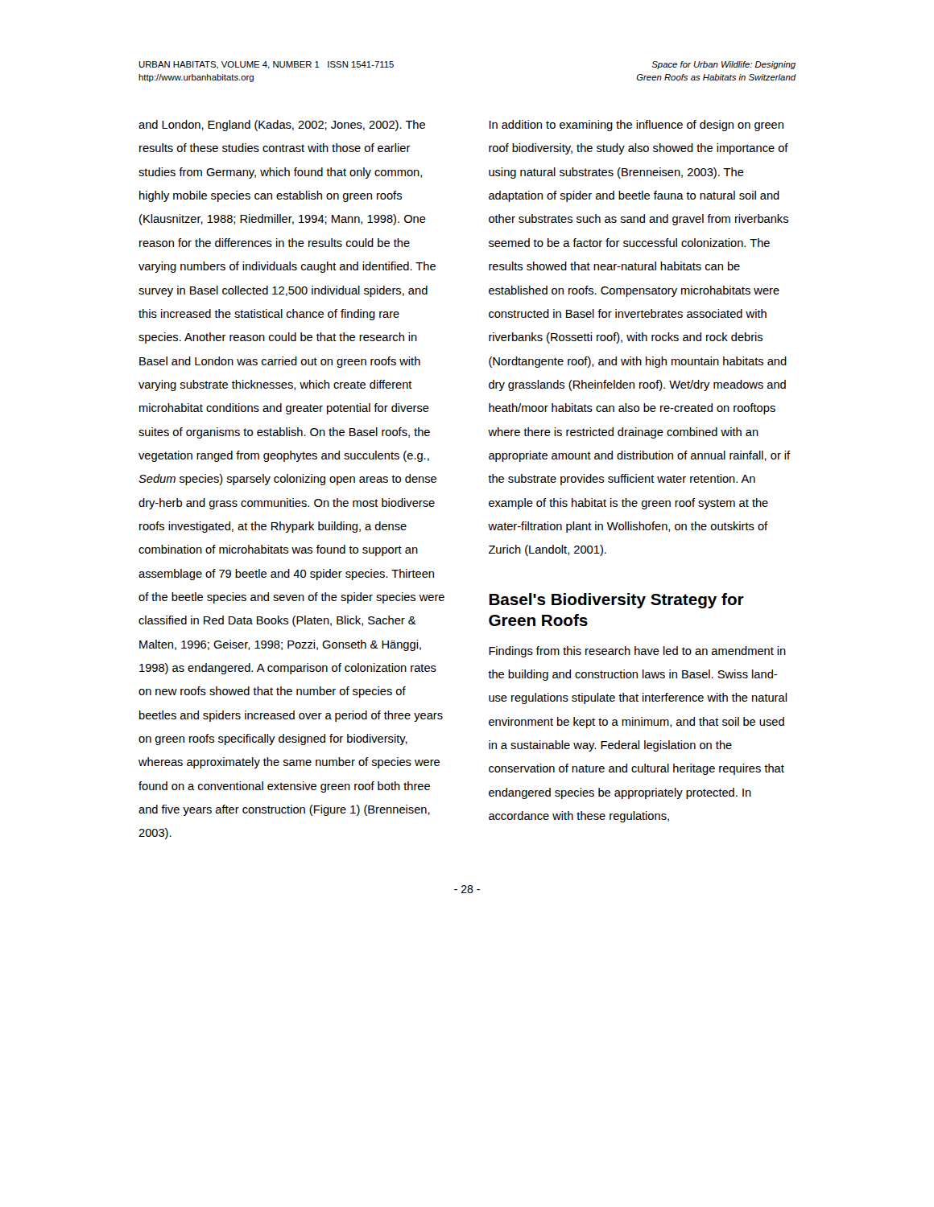URBAN HABITATS, VOLUME 4, NUMBER 1 ISSN 1541-7115
http://www.urbanhabitats.org
Space for Urban Wildlife: Designing
Green Roofs as Habitats in Switzerland
and London, England (Kadas, 2002; Jones, 2002). The results of these studies contrast with those of earlier studies from Germany, which found that only common, highly mobile species can establish on green roofs (Klausnitzer, 1988; Riedmiller, 1994; Mann, 1998). One reason for the differences in the results could be the varying numbers of individuals caught and identified. The survey in Basel collected 12,500 individual spiders, and this increased the statistical chance of finding rare species. Another reason could be that the research in Basel and London was carried out on green roofs with varying substrate thicknesses, which create different microhabitat conditions and greater potential for diverse suites of organisms to establish. On the Basel roofs, the vegetation ranged from geophytes and succulents (e.g., Sedum species) sparsely colonizing open areas to dense dry-herb and grass communities. On the most biodiverse roofs investigated, at the Rhypark building, a dense combination of microhabitats was found to support an assemblage of 79 beetle and 40 spider species. Thirteen of the beetle species and seven of the spider species were classified in Red Data Books (Platen, Blick, Sacher & Malten, 1996; Geiser, 1998; Pozzi, Gonseth & Hänggi, 1998) as endangered. A comparison of colonization rates on new roofs showed that the number of species of beetles and spiders increased over a period of three years on green roofs specifically designed for biodiversity, whereas approximately the same number of species were found on a conventional extensive green roof both three and five years after construction (Figure 1) (Brenneisen, 2003).
In addition to examining the influence of design on green roof biodiversity, the study also showed the importance of using natural substrates (Brenneisen, 2003). The adaptation of spider and beetle fauna to natural soil and other substrates such as sand and gravel from riverbanks seemed to be a factor for successful colonization. The results showed that near-natural habitats can be established on roofs. Compensatory microhabitats were constructed in Basel for invertebrates associated with riverbanks (Rossetti roof), with rocks and rock debris (Nordtangente roof), and with high mountain habitats and dry grasslands (Rheinfelden roof). Wet/dry meadows and heath/moor habitats can also be re-created on rooftops where there is restricted drainage combined with an appropriate amount and distribution of annual rainfall, or if the substrate provides sufficient water retention. An example of this habitat is the green roof system at the water-filtration plant in Wollishofen, on the outskirts of Zurich (Landolt, 2001).
Basel's Biodiversity Strategy for Green Roofs
Findings from this research have led to an amendment in the building and construction laws in Basel. Swiss land-use regulations stipulate that interference with the natural environment be kept to a minimum, and that soil be used in a sustainable way. Federal legislation on the conservation of nature and cultural heritage requires that endangered species be appropriately protected. In accordance with these regulations,
- 28 -